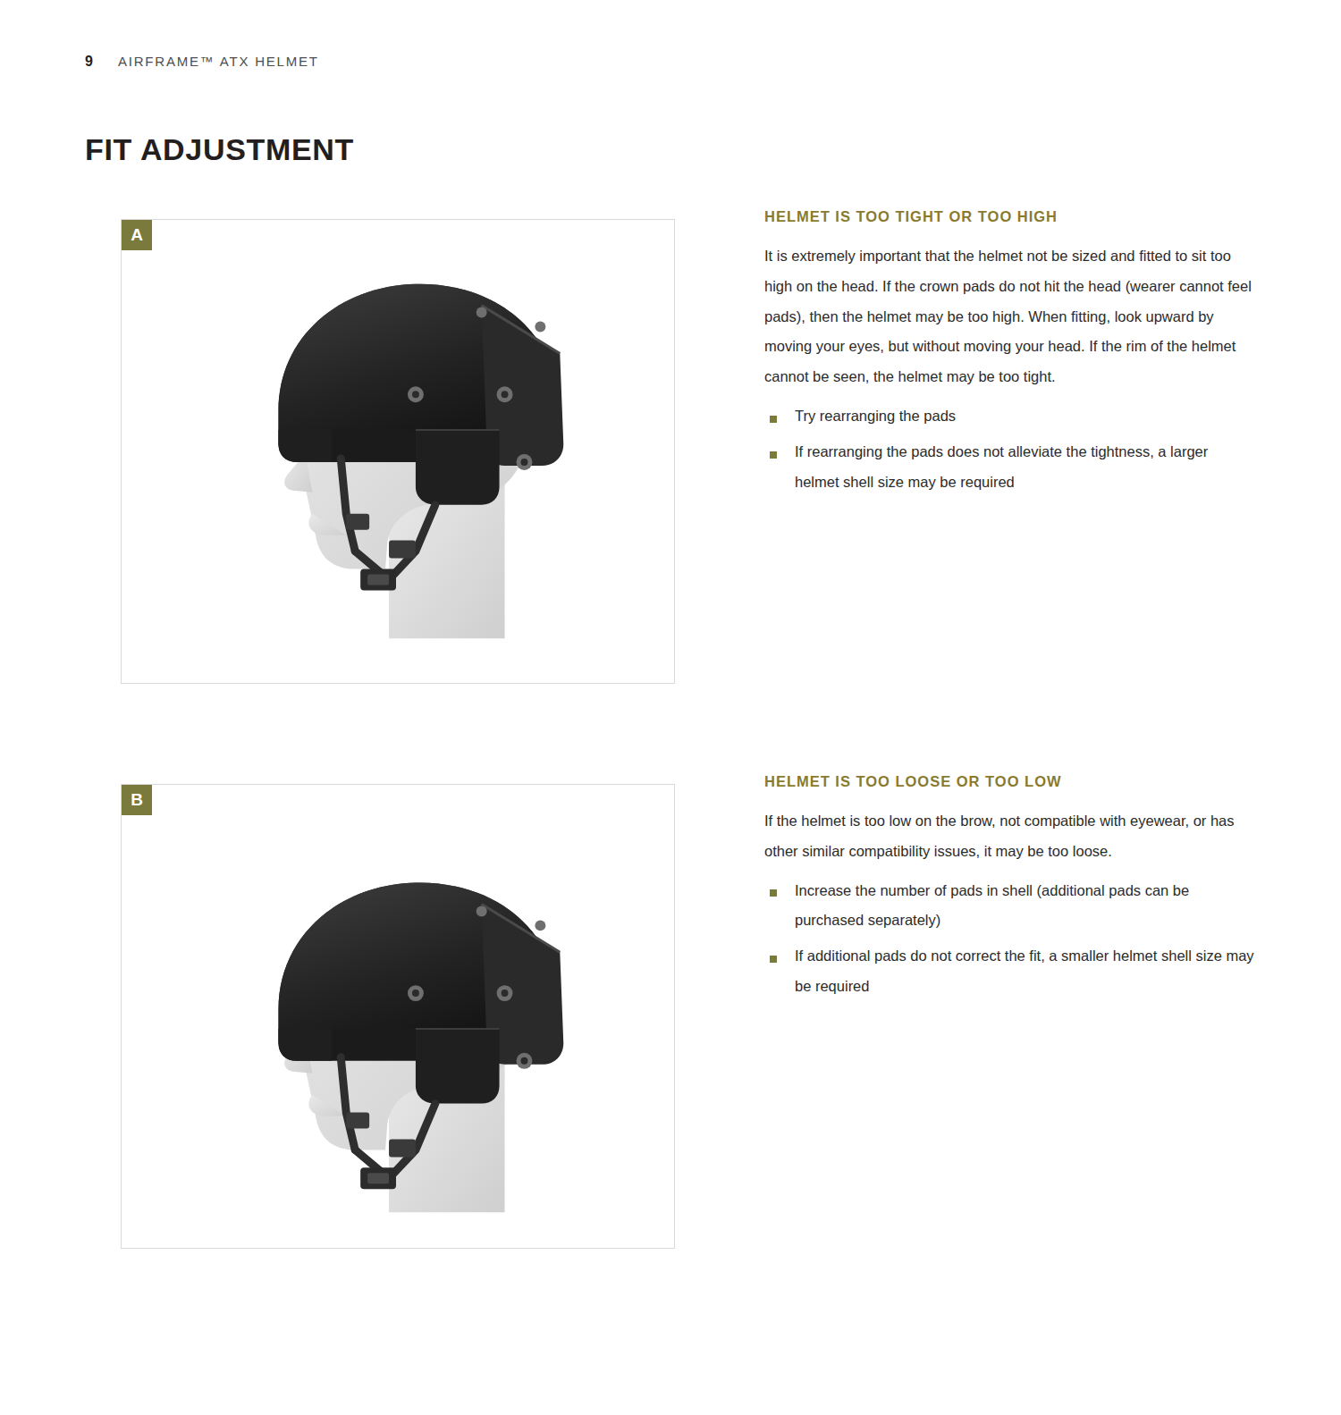9 Airframe™ ATX Helmet
Fit Adjustment
A
Helmet is too tight or too high
It is extremely important that the helmet not be sized and fitted to sit too high on the head. If the crown pads do not hit the head (wearer cannot feel pads), then the helmet may be too high. When fitting, look upward by moving your eyes, but without moving your head. If the rim of the helmet cannot be seen, the helmet may be too tight.
Try rearranging the pads
If rearranging the pads does not alleviate the tightness, a larger helmet shell size may be required
B
Helmet is too loose or too low
If the helmet is too low on the brow, not compatible with eyewear, or has other similar compatibility issues, it may be too loose.
Increase the number of pads in shell (additional pads can be purchased separately)
If additional pads do not correct the fit, a smaller helmet shell size may be required